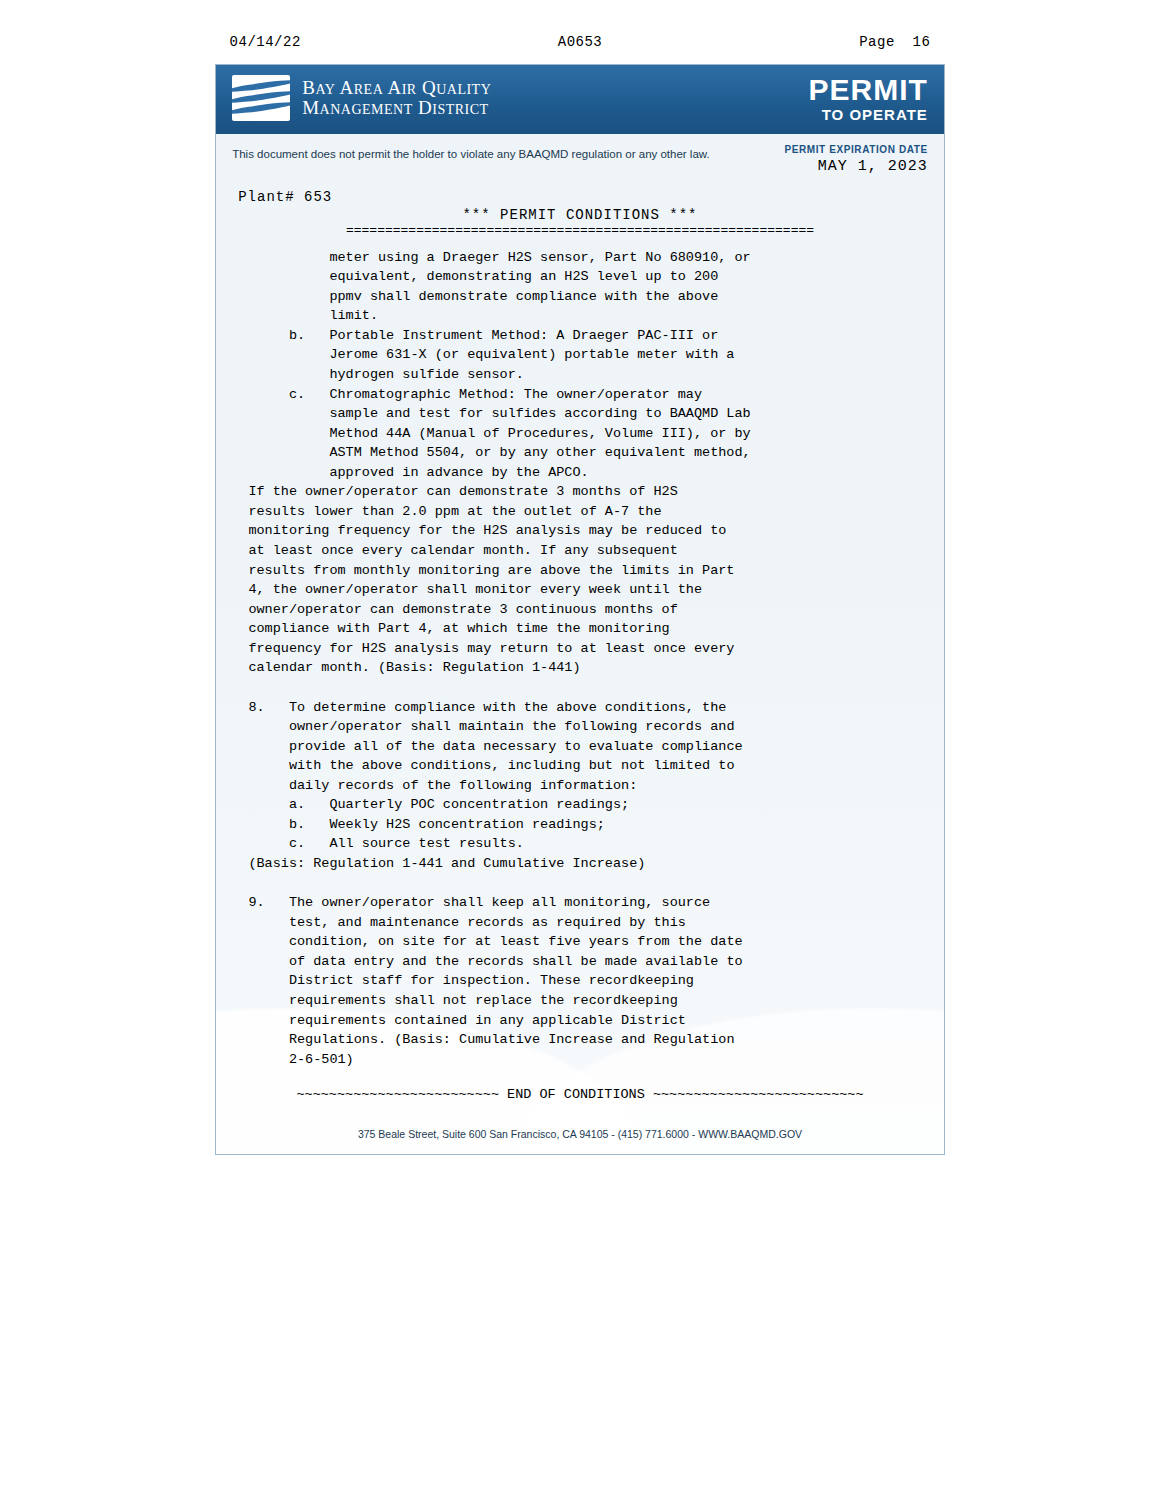04/14/22
A0653
Page 16
BAY AREA AIR QUALITY MANAGEMENT DISTRICT
PERMIT TO OPERATE
This document does not permit the holder to violate any BAAQMD regulation or any other law.
PERMIT EXPIRATION DATE
MAY 1, 2023
Plant# 653
*** PERMIT CONDITIONS ***
============================================================
            meter using a Draeger H2S sensor, Part No 680910, or
            equivalent, demonstrating an H2S level up to 200
            ppmv shall demonstrate compliance with the above
            limit.
       b.   Portable Instrument Method: A Draeger PAC-III or
            Jerome 631-X (or equivalent) portable meter with a
            hydrogen sulfide sensor.
       c.   Chromatographic Method: The owner/operator may
            sample and test for sulfides according to BAAQMD Lab
            Method 44A (Manual of Procedures, Volume III), or by
            ASTM Method 5504, or by any other equivalent method,
            approved in advance by the APCO.
  If the owner/operator can demonstrate 3 months of H2S
  results lower than 2.0 ppm at the outlet of A-7 the
  monitoring frequency for the H2S analysis may be reduced to
  at least once every calendar month. If any subsequent
  results from monthly monitoring are above the limits in Part
  4, the owner/operator shall monitor every week until the
  owner/operator can demonstrate 3 continuous months of
  compliance with Part 4, at which time the monitoring
  frequency for H2S analysis may return to at least once every
  calendar month. (Basis: Regulation 1-441)

  8.   To determine compliance with the above conditions, the
       owner/operator shall maintain the following records and
       provide all of the data necessary to evaluate compliance
       with the above conditions, including but not limited to
       daily records of the following information:
       a.   Quarterly POC concentration readings;
       b.   Weekly H2S concentration readings;
       c.   All source test results.
  (Basis: Regulation 1-441 and Cumulative Increase)

  9.   The owner/operator shall keep all monitoring, source
       test, and maintenance records as required by this
       condition, on site for at least five years from the date
       of data entry and the records shall be made available to
       District staff for inspection. These recordkeeping
       requirements shall not replace the recordkeeping
       requirements contained in any applicable District
       Regulations. (Basis: Cumulative Increase and Regulation
       2-6-501)
~~~~~~~~~~~~~~~~~~~~~~~~~ END OF CONDITIONS ~~~~~~~~~~~~~~~~~~~~~~~~~~
375 Beale Street, Suite 600 San Francisco, CA 94105 - (415) 771.6000 - WWW.BAAQMD.GOV